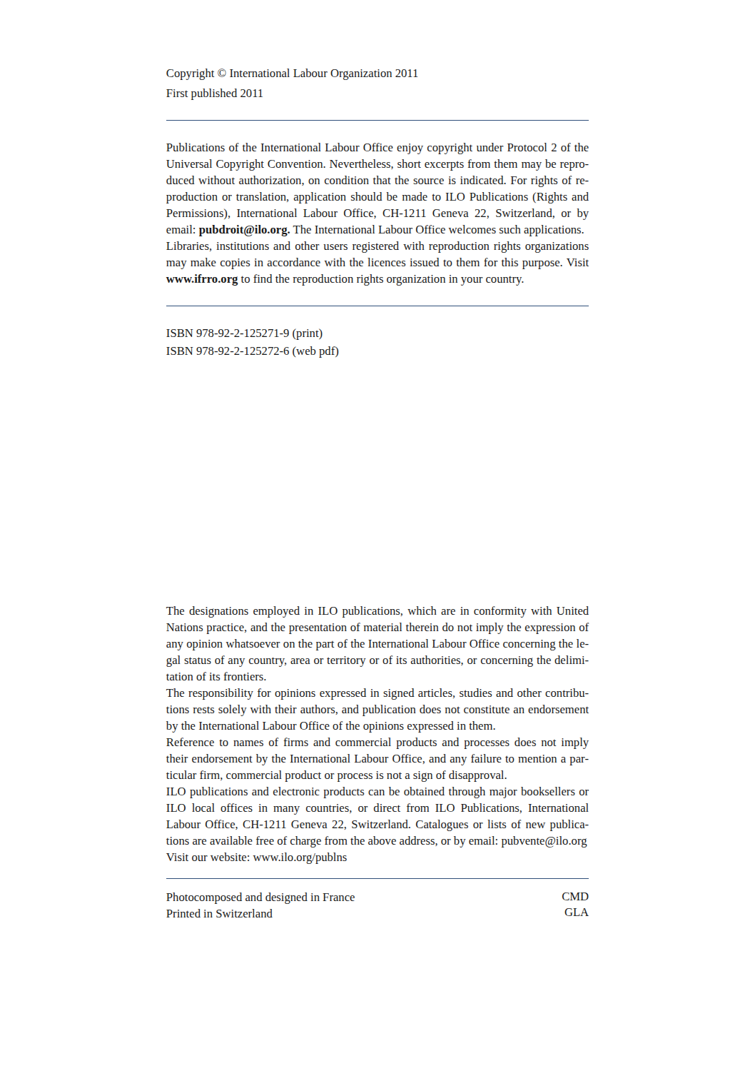Copyright © International Labour Organization 2011
First published 2011
Publications of the International Labour Office enjoy copyright under Protocol 2 of the Universal Copyright Convention. Nevertheless, short excerpts from them may be reproduced without authorization, on condition that the source is indicated. For rights of reproduction or translation, application should be made to ILO Publications (Rights and Permissions), International Labour Office, CH-1211 Geneva 22, Switzerland, or by email: pubdroit@ilo.org. The International Labour Office welcomes such applications.
Libraries, institutions and other users registered with reproduction rights organizations may make copies in accordance with the licences issued to them for this purpose. Visit www.ifrro.org to find the reproduction rights organization in your country.
ISBN 978-92-2-125271-9 (print)
ISBN 978-92-2-125272-6 (web pdf)
The designations employed in ILO publications, which are in conformity with United Nations practice, and the presentation of material therein do not imply the expression of any opinion whatsoever on the part of the International Labour Office concerning the legal status of any country, area or territory or of its authorities, or concerning the delimitation of its frontiers.
The responsibility for opinions expressed in signed articles, studies and other contributions rests solely with their authors, and publication does not constitute an endorsement by the International Labour Office of the opinions expressed in them.
Reference to names of firms and commercial products and processes does not imply their endorsement by the International Labour Office, and any failure to mention a particular firm, commercial product or process is not a sign of disapproval.
ILO publications and electronic products can be obtained through major booksellers or ILO local offices in many countries, or direct from ILO Publications, International Labour Office, CH-1211 Geneva 22, Switzerland. Catalogues or lists of new publications are available free of charge from the above address, or by email: pubvente@ilo.org
Visit our website: www.ilo.org/publns
Photocomposed and designed in France
Printed in Switzerland
CMD
GLA